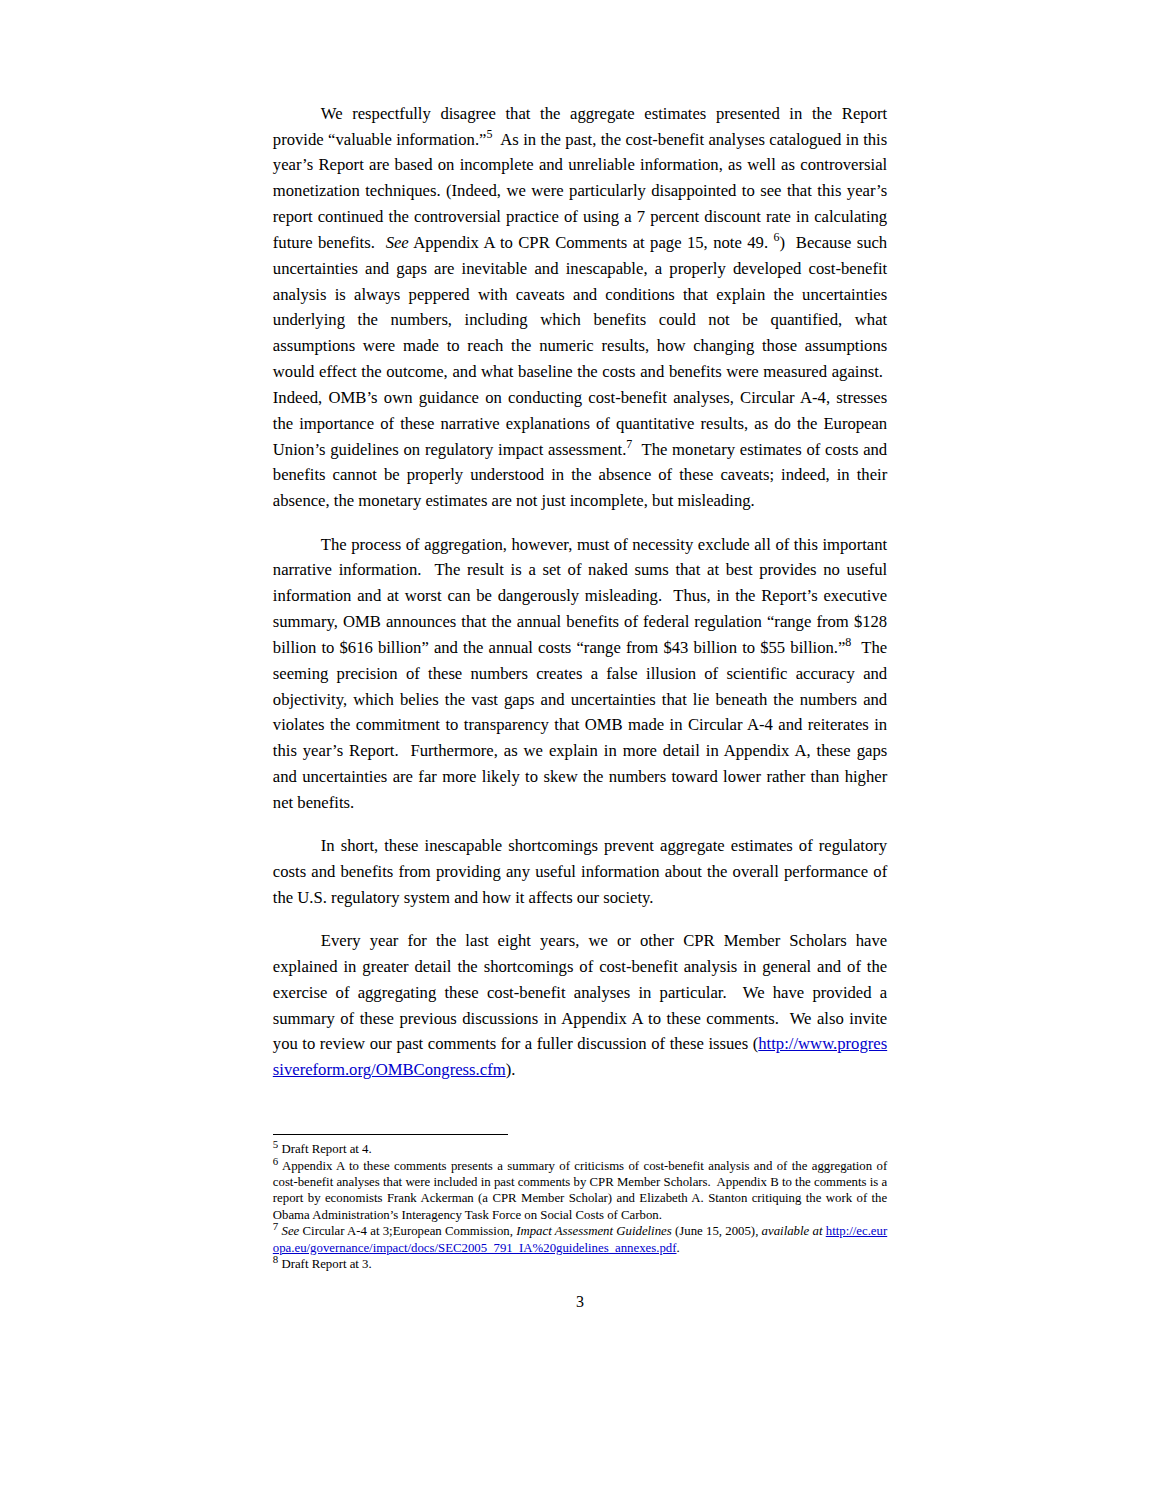We respectfully disagree that the aggregate estimates presented in the Report provide “valuable information.”5 As in the past, the cost-benefit analyses catalogued in this year’s Report are based on incomplete and unreliable information, as well as controversial monetization techniques. (Indeed, we were particularly disappointed to see that this year’s report continued the controversial practice of using a 7 percent discount rate in calculating future benefits. See Appendix A to CPR Comments at page 15, note 49. 6) Because such uncertainties and gaps are inevitable and inescapable, a properly developed cost-benefit analysis is always peppered with caveats and conditions that explain the uncertainties underlying the numbers, including which benefits could not be quantified, what assumptions were made to reach the numeric results, how changing those assumptions would effect the outcome, and what baseline the costs and benefits were measured against. Indeed, OMB’s own guidance on conducting cost-benefit analyses, Circular A-4, stresses the importance of these narrative explanations of quantitative results, as do the European Union’s guidelines on regulatory impact assessment.7 The monetary estimates of costs and benefits cannot be properly understood in the absence of these caveats; indeed, in their absence, the monetary estimates are not just incomplete, but misleading.
The process of aggregation, however, must of necessity exclude all of this important narrative information. The result is a set of naked sums that at best provides no useful information and at worst can be dangerously misleading. Thus, in the Report’s executive summary, OMB announces that the annual benefits of federal regulation “range from $128 billion to $616 billion” and the annual costs “range from $43 billion to $55 billion.”8 The seeming precision of these numbers creates a false illusion of scientific accuracy and objectivity, which belies the vast gaps and uncertainties that lie beneath the numbers and violates the commitment to transparency that OMB made in Circular A-4 and reiterates in this year’s Report. Furthermore, as we explain in more detail in Appendix A, these gaps and uncertainties are far more likely to skew the numbers toward lower rather than higher net benefits.
In short, these inescapable shortcomings prevent aggregate estimates of regulatory costs and benefits from providing any useful information about the overall performance of the U.S. regulatory system and how it affects our society.
Every year for the last eight years, we or other CPR Member Scholars have explained in greater detail the shortcomings of cost-benefit analysis in general and of the exercise of aggregating these cost-benefit analyses in particular. We have provided a summary of these previous discussions in Appendix A to these comments. We also invite you to review our past comments for a fuller discussion of these issues (http://www.progressivereform.org/OMBCongress.cfm).
5 Draft Report at 4.
6 Appendix A to these comments presents a summary of criticisms of cost-benefit analysis and of the aggregation of cost-benefit analyses that were included in past comments by CPR Member Scholars. Appendix B to the comments is a report by economists Frank Ackerman (a CPR Member Scholar) and Elizabeth A. Stanton critiquing the work of the Obama Administration’s Interagency Task Force on Social Costs of Carbon.
7 See Circular A-4 at 3;European Commission, Impact Assessment Guidelines (June 15, 2005), available at http://ec.europa.eu/governance/impact/docs/SEC2005_791_IA%20guidelines_annexes.pdf.
8 Draft Report at 3.
3